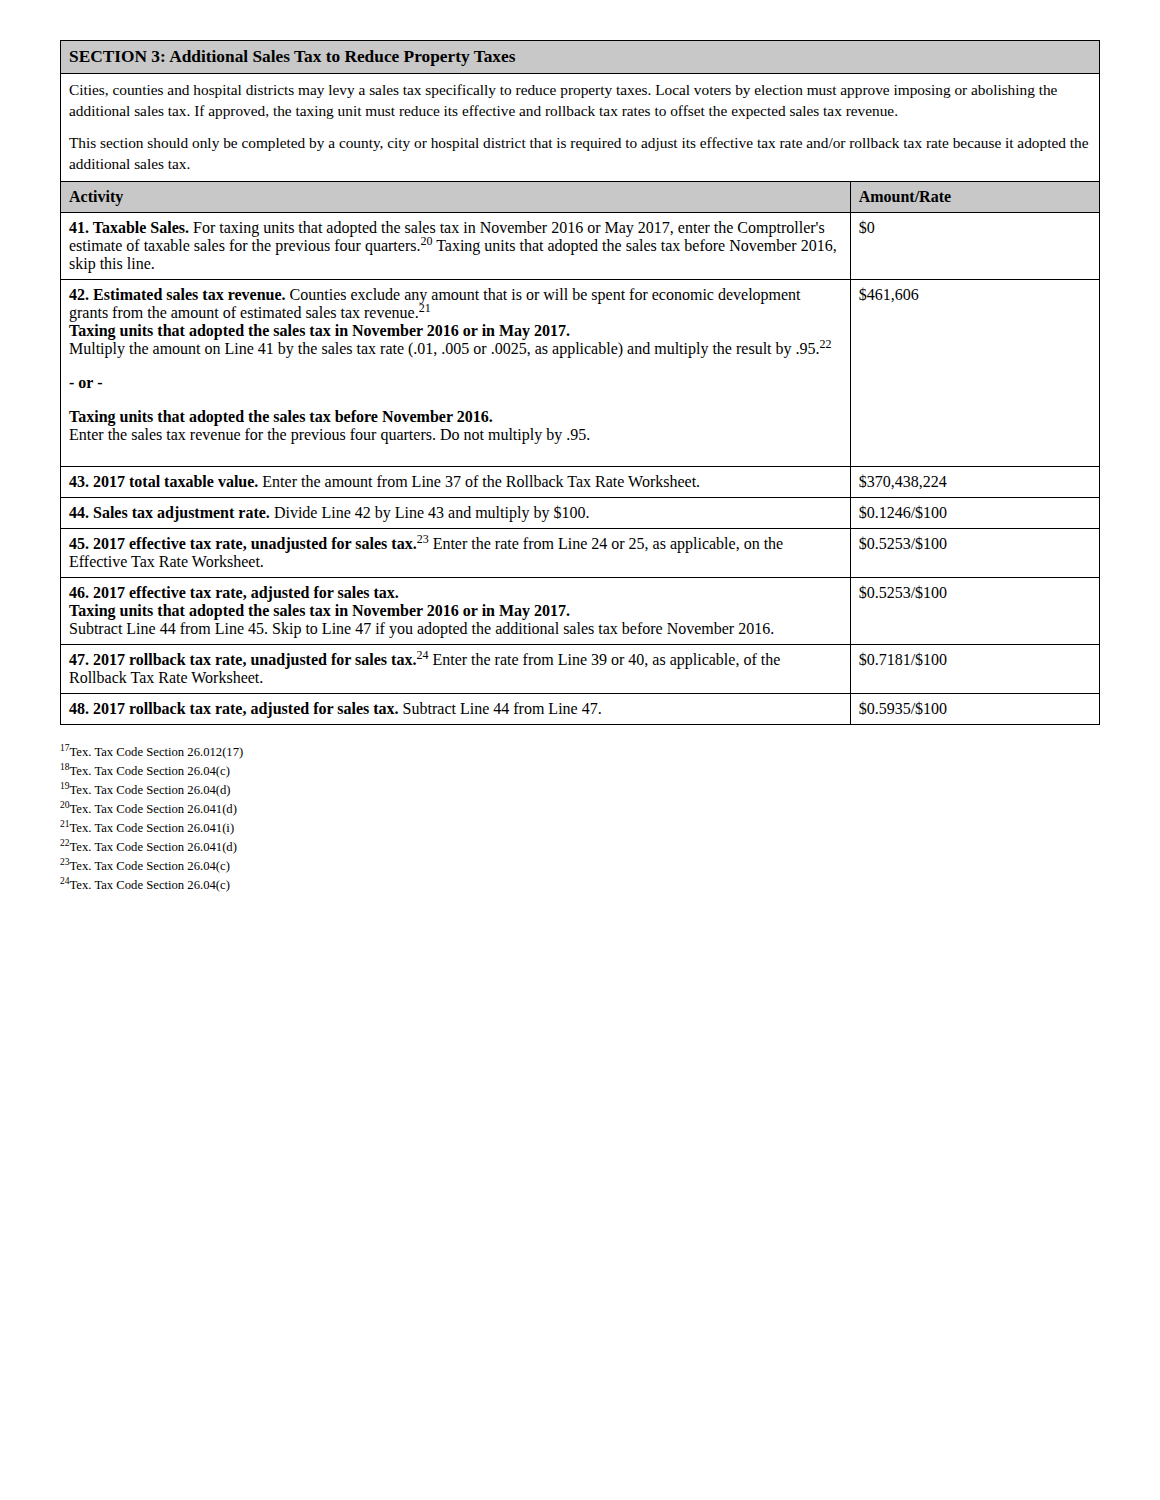| SECTION 3: Additional Sales Tax to Reduce Property Taxes |
| Cities, counties and hospital districts may levy a sales tax specifically to reduce property taxes. Local voters by election must approve imposing or abolishing the additional sales tax. If approved, the taxing unit must reduce its effective and rollback tax rates to offset the expected sales tax revenue. This section should only be completed by a county, city or hospital district that is required to adjust its effective tax rate and/or rollback tax rate because it adopted the additional sales tax. |
| Activity | Amount/Rate |
| 41. Taxable Sales. For taxing units that adopted the sales tax in November 2016 or May 2017, enter the Comptroller's estimate of taxable sales for the previous four quarters. 20 Taxing units that adopted the sales tax before November 2016, skip this line. | $0 |
| 42. Estimated sales tax revenue. Counties exclude any amount that is or will be spent for economic development grants from the amount of estimated sales tax revenue. 21 Taxing units that adopted the sales tax in November 2016 or in May 2017. Multiply the amount on Line 41 by the sales tax rate (.01, .005 or .0025, as applicable) and multiply the result by .95. 22 - or - Taxing units that adopted the sales tax before November 2016. Enter the sales tax revenue for the previous four quarters. Do not multiply by .95. | $461,606 |
| 43. 2017 total taxable value. Enter the amount from Line 37 of the Rollback Tax Rate Worksheet. | $370,438,224 |
| 44. Sales tax adjustment rate. Divide Line 42 by Line 43 and multiply by $100. | $0.1246/$100 |
| 45. 2017 effective tax rate, unadjusted for sales tax. 23 Enter the rate from Line 24 or 25, as applicable, on the Effective Tax Rate Worksheet. | $0.5253/$100 |
| 46. 2017 effective tax rate, adjusted for sales tax. Taxing units that adopted the sales tax in November 2016 or in May 2017. Subtract Line 44 from Line 45. Skip to Line 47 if you adopted the additional sales tax before November 2016. | $0.5253/$100 |
| 47. 2017 rollback tax rate, unadjusted for sales tax. 24 Enter the rate from Line 39 or 40, as applicable, of the Rollback Tax Rate Worksheet. | $0.7181/$100 |
| 48. 2017 rollback tax rate, adjusted for sales tax. Subtract Line 44 from Line 47. | $0.5935/$100 |
17Tex. Tax Code Section 26.012(17)
18Tex. Tax Code Section 26.04(c)
19Tex. Tax Code Section 26.04(d)
20Tex. Tax Code Section 26.041(d)
21Tex. Tax Code Section 26.041(i)
22Tex. Tax Code Section 26.041(d)
23Tex. Tax Code Section 26.04(c)
24Tex. Tax Code Section 26.04(c)